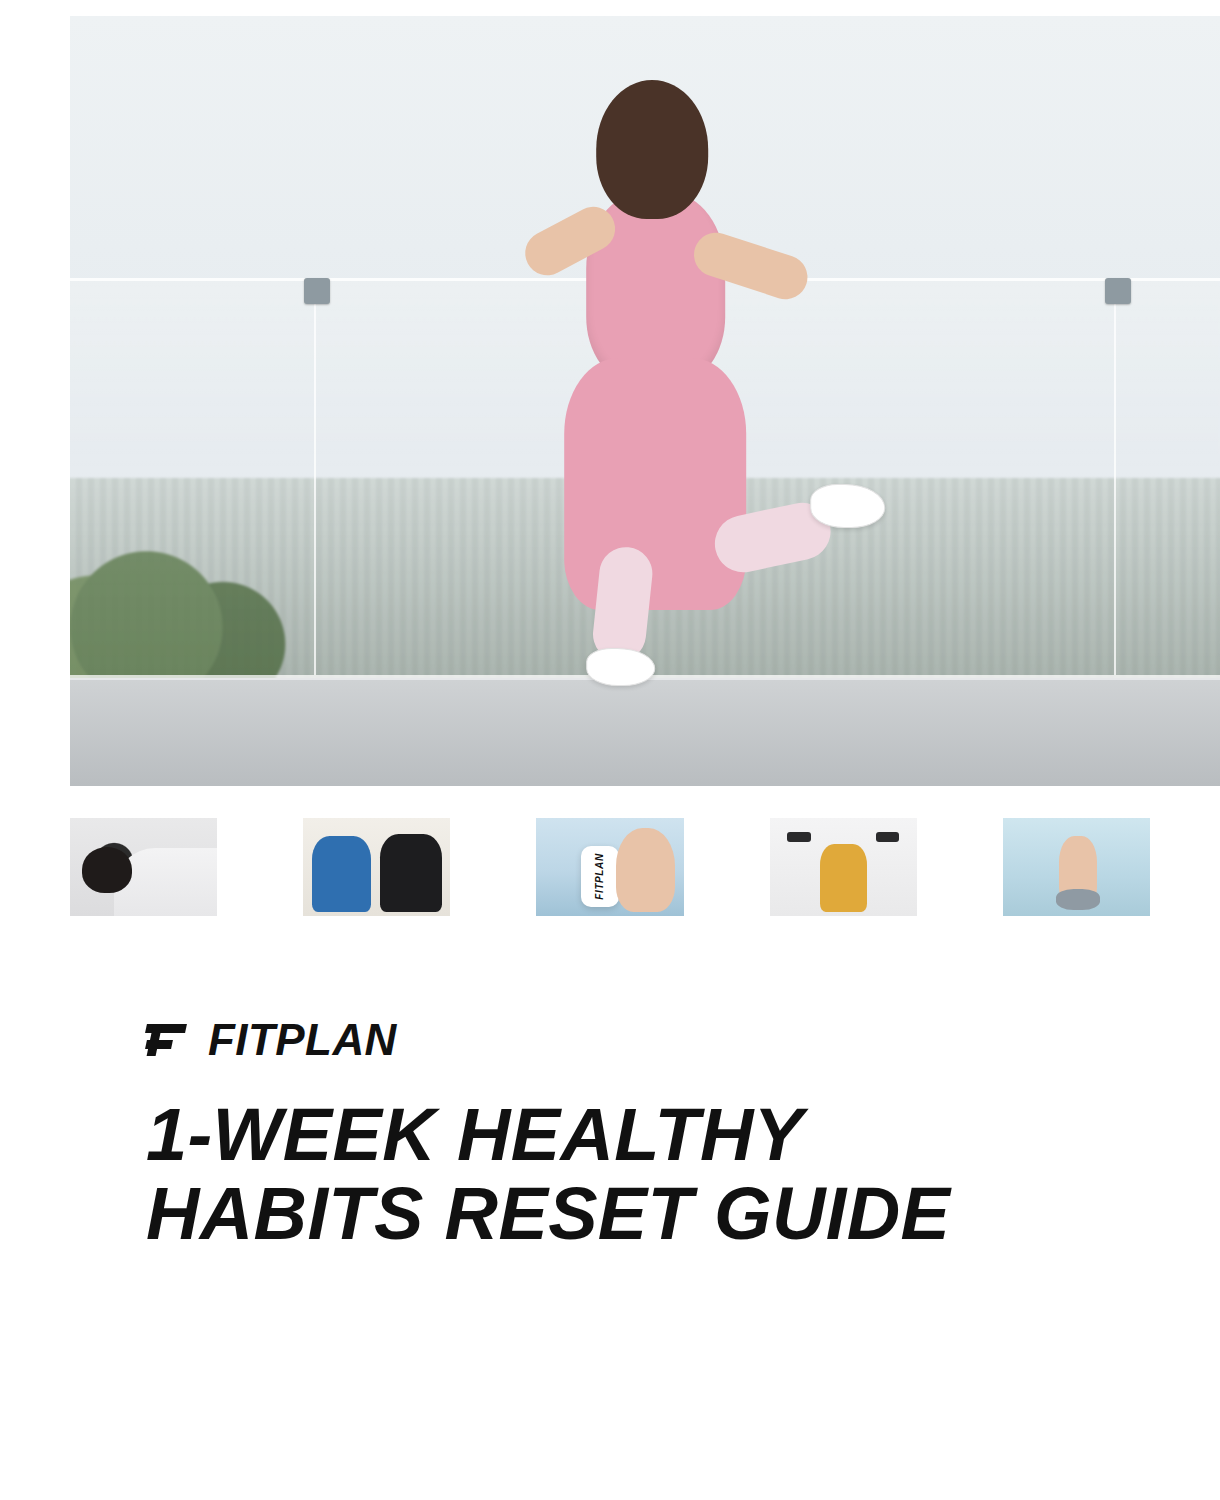FITPLAN
FITPLAN
1-Week Healthy
Habits Reset Guide